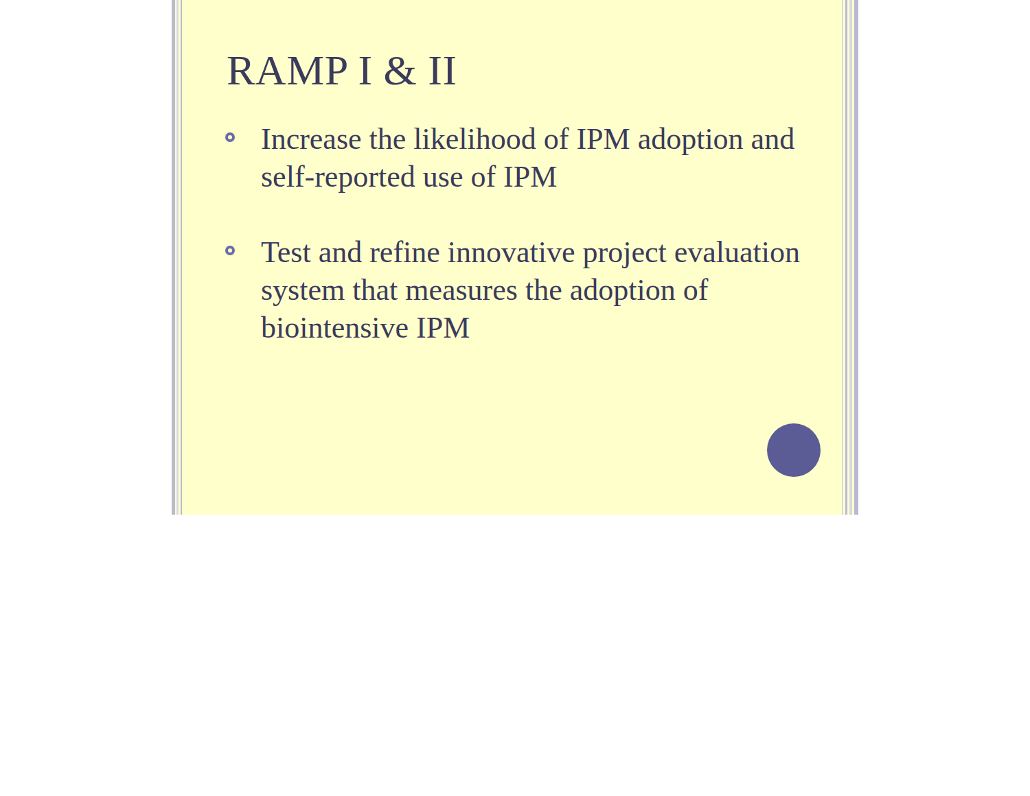RAMP I & II
Increase the likelihood of IPM adoption and self-reported use of IPM
Test and refine innovative project evaluation system that measures the adoption of biointensive IPM